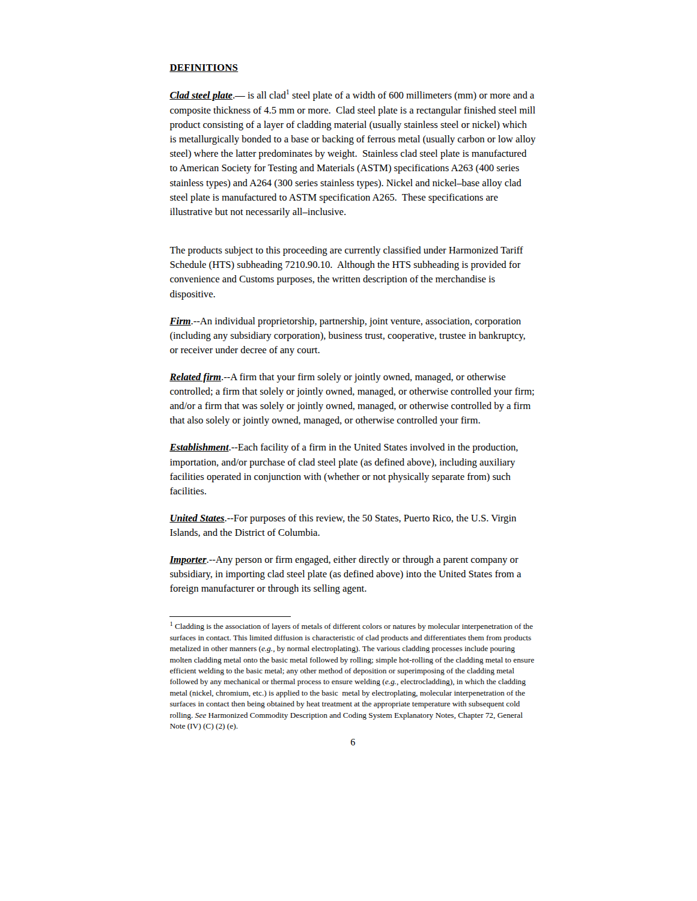DEFINITIONS
Clad steel plate.— is all clad1 steel plate of a width of 600 millimeters (mm) or more and a composite thickness of 4.5 mm or more. Clad steel plate is a rectangular finished steel mill product consisting of a layer of cladding material (usually stainless steel or nickel) which is metallurgically bonded to a base or backing of ferrous metal (usually carbon or low alloy steel) where the latter predominates by weight. Stainless clad steel plate is manufactured to American Society for Testing and Materials (ASTM) specifications A263 (400 series stainless types) and A264 (300 series stainless types). Nickel and nickel–base alloy clad steel plate is manufactured to ASTM specification A265. These specifications are illustrative but not necessarily all–inclusive.
The products subject to this proceeding are currently classified under Harmonized Tariff Schedule (HTS) subheading 7210.90.10. Although the HTS subheading is provided for convenience and Customs purposes, the written description of the merchandise is dispositive.
Firm.--An individual proprietorship, partnership, joint venture, association, corporation (including any subsidiary corporation), business trust, cooperative, trustee in bankruptcy, or receiver under decree of any court.
Related firm.--A firm that your firm solely or jointly owned, managed, or otherwise controlled; a firm that solely or jointly owned, managed, or otherwise controlled your firm; and/or a firm that was solely or jointly owned, managed, or otherwise controlled by a firm that also solely or jointly owned, managed, or otherwise controlled your firm.
Establishment.--Each facility of a firm in the United States involved in the production, importation, and/or purchase of clad steel plate (as defined above), including auxiliary facilities operated in conjunction with (whether or not physically separate from) such facilities.
United States.--For purposes of this review, the 50 States, Puerto Rico, the U.S. Virgin Islands, and the District of Columbia.
Importer.--Any person or firm engaged, either directly or through a parent company or subsidiary, in importing clad steel plate (as defined above) into the United States from a foreign manufacturer or through its selling agent.
1 Cladding is the association of layers of metals of different colors or natures by molecular interpenetration of the surfaces in contact. This limited diffusion is characteristic of clad products and differentiates them from products metalized in other manners (e.g., by normal electroplating). The various cladding processes include pouring molten cladding metal onto the basic metal followed by rolling; simple hot-rolling of the cladding metal to ensure efficient welding to the basic metal; any other method of deposition or superimposing of the cladding metal followed by any mechanical or thermal process to ensure welding (e.g., electrocladding), in which the cladding metal (nickel, chromium, etc.) is applied to the basic metal by electroplating, molecular interpenetration of the surfaces in contact then being obtained by heat treatment at the appropriate temperature with subsequent cold rolling. See Harmonized Commodity Description and Coding System Explanatory Notes, Chapter 72, General Note (IV) (C) (2) (e).
6